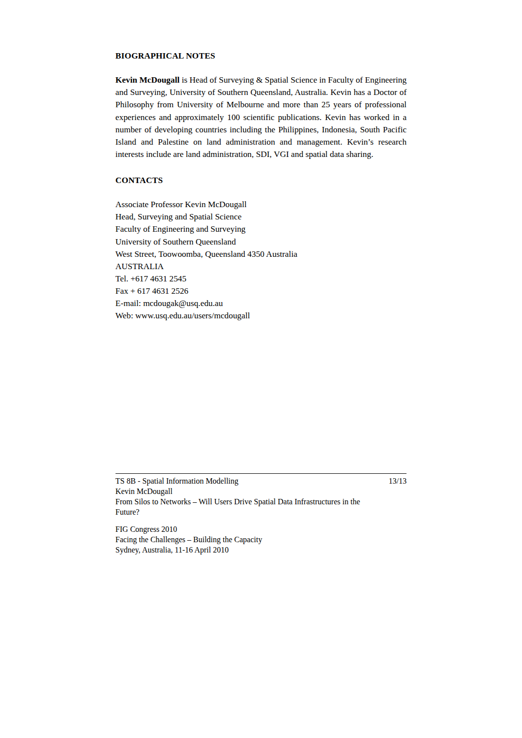BIOGRAPHICAL NOTES
Kevin McDougall is Head of Surveying & Spatial Science in Faculty of Engineering and Surveying, University of Southern Queensland, Australia. Kevin has a Doctor of Philosophy from University of Melbourne and more than 25 years of professional experiences and approximately 100 scientific publications. Kevin has worked in a number of developing countries including the Philippines, Indonesia, South Pacific Island and Palestine on land administration and management. Kevin’s research interests include are land administration, SDI, VGI and spatial data sharing.
CONTACTS
Associate Professor Kevin McDougall
Head, Surveying and Spatial Science
Faculty of Engineering and Surveying
University of Southern Queensland
West Street, Toowoomba, Queensland 4350 Australia
AUSTRALIA
Tel. +617 4631 2545
Fax + 617 4631 2526
E-mail: mcdougak@usq.edu.au
Web: www.usq.edu.au/users/mcdougall
TS 8B - Spatial Information Modelling
Kevin McDougall
From Silos to Networks – Will Users Drive Spatial Data Infrastructures in the Future?
13/13
FIG Congress 2010
Facing the Challenges – Building the Capacity
Sydney, Australia, 11-16 April 2010